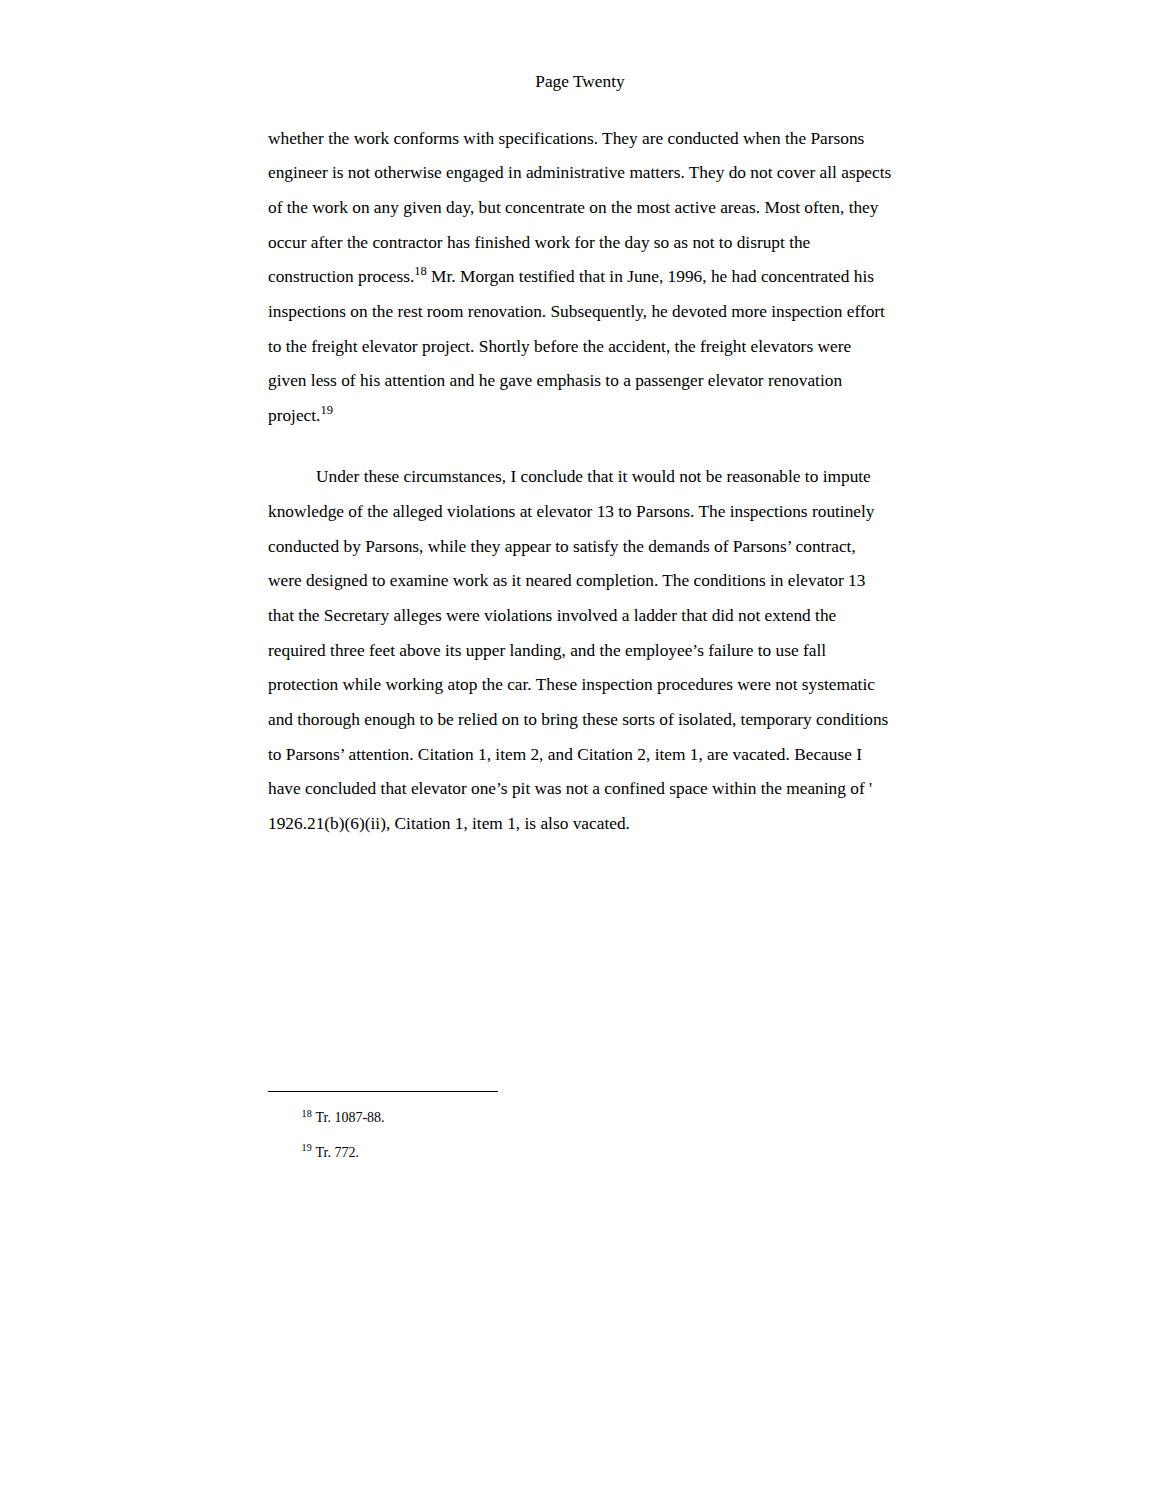Page Twenty
whether the work conforms with specifications. They are conducted when the Parsons engineer is not otherwise engaged in administrative matters. They do not cover all aspects of the work on any given day, but concentrate on the most active areas. Most often, they occur after the contractor has finished work for the day so as not to disrupt the construction process.18 Mr. Morgan testified that in June, 1996, he had concentrated his inspections on the rest room renovation. Subsequently, he devoted more inspection effort to the freight elevator project. Shortly before the accident, the freight elevators were given less of his attention and he gave emphasis to a passenger elevator renovation project.19
Under these circumstances, I conclude that it would not be reasonable to impute knowledge of the alleged violations at elevator 13 to Parsons. The inspections routinely conducted by Parsons, while they appear to satisfy the demands of Parsons’ contract, were designed to examine work as it neared completion. The conditions in elevator 13 that the Secretary alleges were violations involved a ladder that did not extend the required three feet above its upper landing, and the employee’s failure to use fall protection while working atop the car. These inspection procedures were not systematic and thorough enough to be relied on to bring these sorts of isolated, temporary conditions to Parsons’ attention. Citation 1, item 2, and Citation 2, item 1, are vacated. Because I have concluded that elevator one’s pit was not a confined space within the meaning of ' 1926.21(b)(6)(ii), Citation 1, item 1, is also vacated.
18 Tr. 1087-88.
19 Tr. 772.